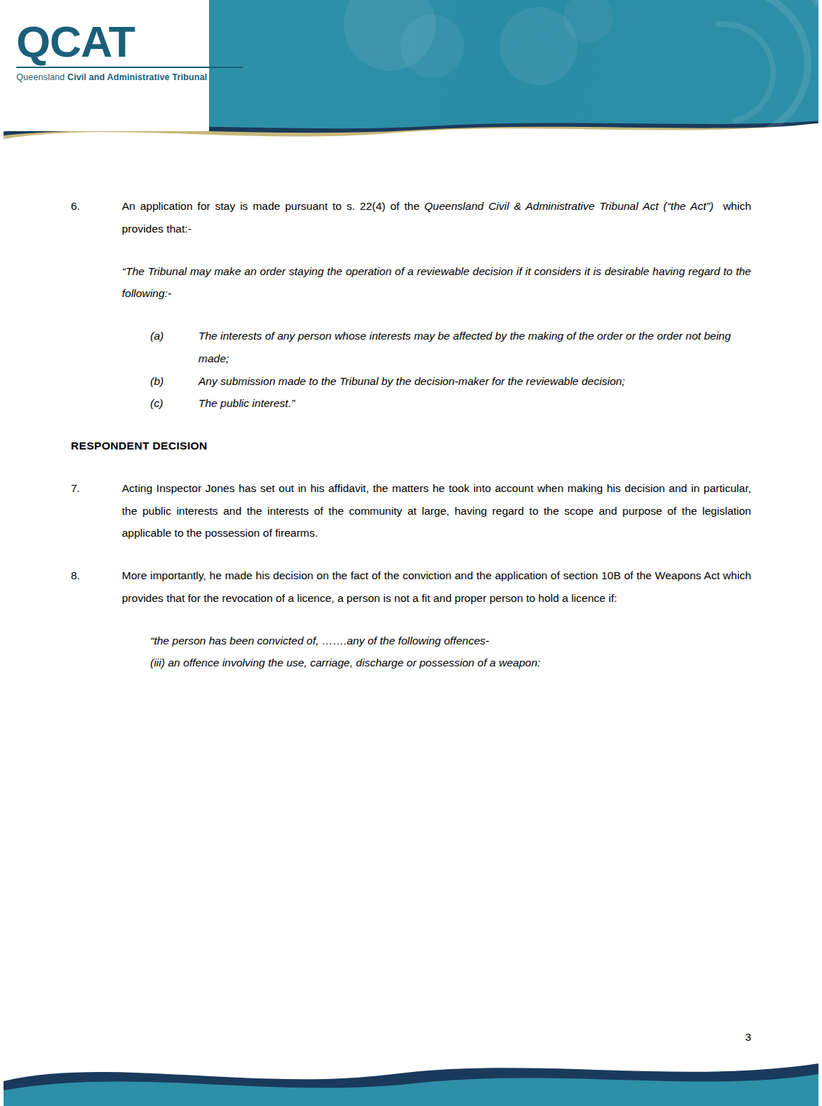QCAT
Queensland Civil and Administrative Tribunal
6.
An application for stay is made pursuant to s. 22(4) of the Queensland Civil & Administrative Tribunal Act (“the Act”) which provides that:-
“The Tribunal may make an order staying the operation of a reviewable decision if it considers it is desirable having regard to the following:-
(a)
The interests of any person whose interests may be affected by the making of the order or the order not being made;
(b)
Any submission made to the Tribunal by the decision-maker for the reviewable decision;
(c)
The public interest.”
RESPONDENT DECISION
7.
Acting Inspector Jones has set out in his affidavit, the matters he took into account when making his decision and in particular, the public interests and the interests of the community at large, having regard to the scope and purpose of the legislation applicable to the possession of firearms.
8.
More importantly, he made his decision on the fact of the conviction and the application of section 10B of the Weapons Act which provides that for the revocation of a licence, a person is not a fit and proper person to hold a licence if:
“the person has been convicted of, …….any of the following offences-
(iii) an offence involving the use, carriage, discharge or possession of a weapon:
3